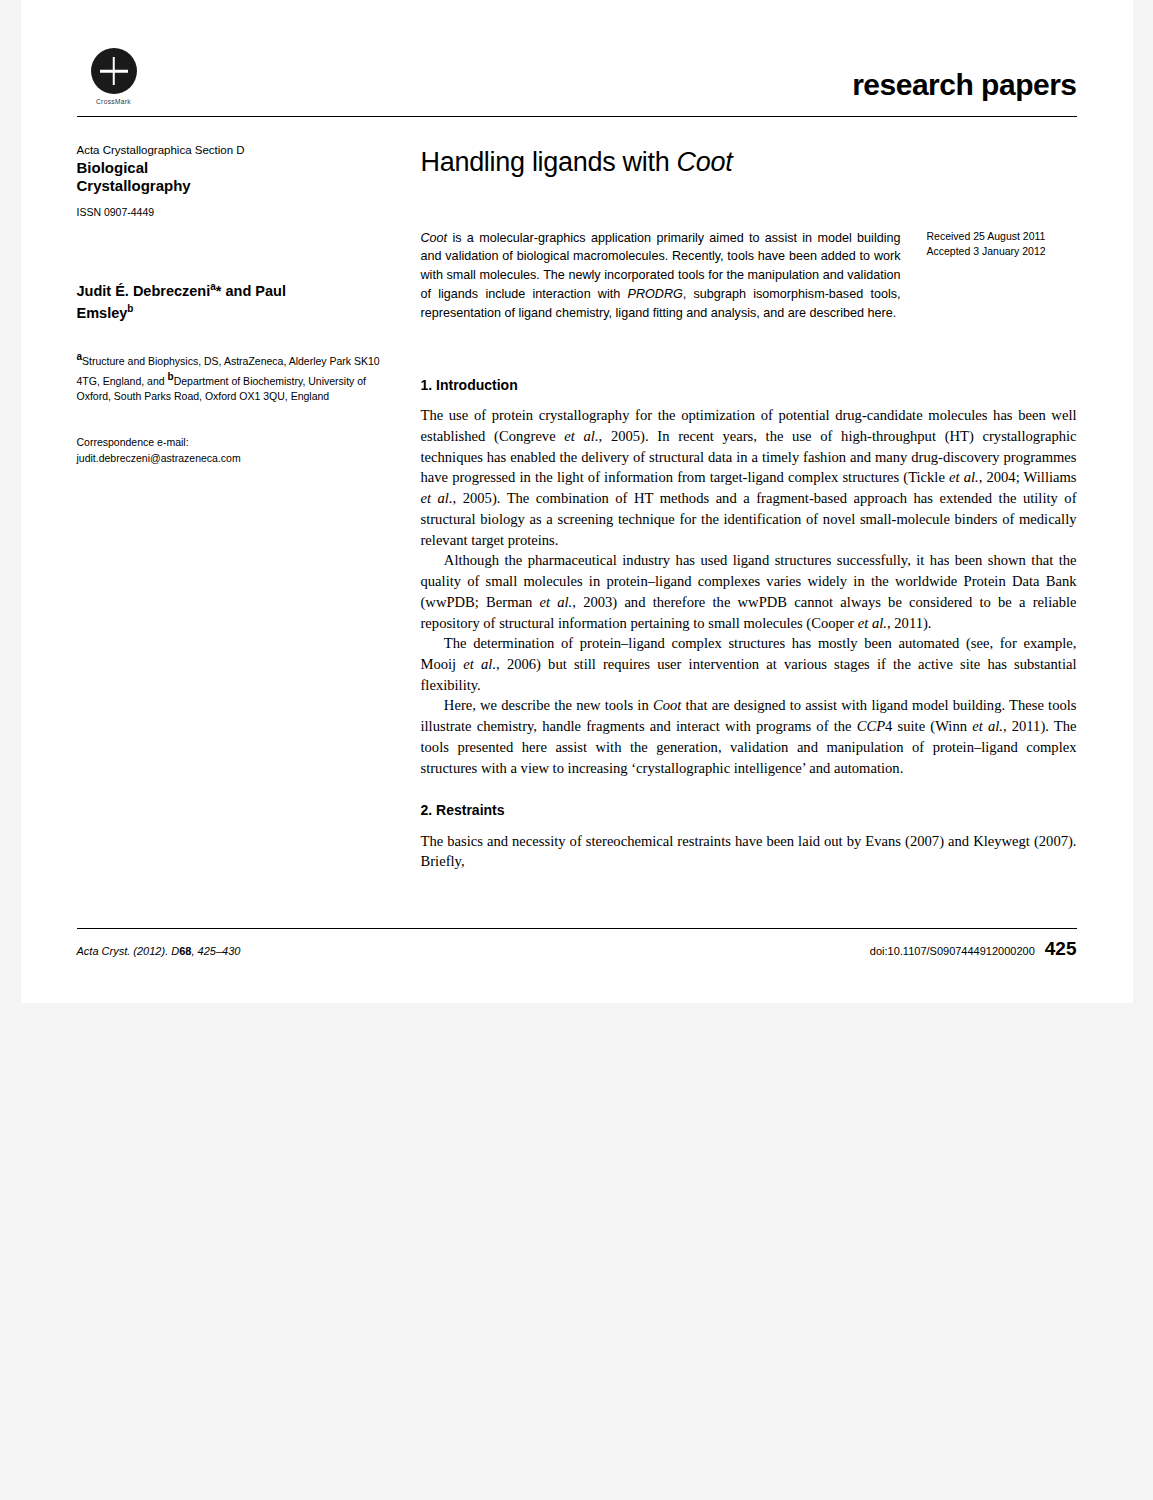CrossMark
research papers
Acta Crystallographica Section D Biological
Crystallography
ISSN 0907-4449
Judit É. Debreczenia* and Paul
Emsleyb
aStructure and Biophysics, DS, AstraZeneca, Alderley Park SK10 4TG, England, and bDepartment of Biochemistry, University of Oxford, South Parks Road, Oxford OX1 3QU, England
Correspondence e-mail:
judit.debreczeni@astrazeneca.com
Handling ligands with Coot
Coot is a molecular-graphics application primarily aimed to assist in model building and validation of biological macro­molecules. Recently, tools have been added to work with small molecules. The newly incorporated tools for the manipulation and validation of ligands include interaction with PRODRG, subgraph isomorphism-based tools, representation of ligand chemistry, ligand fitting and analysis, and are described here.
Received 25 August 2011
Accepted 3 January 2012
1. Introduction
The use of protein crystallography for the optimization of potential drug-candidate molecules has been well established (Congreve et al., 2005). In recent years, the use of high-throughput (HT) crystallographic techniques has enabled the delivery of structural data in a timely fashion and many drug-discovery programmes have progressed in the light of information from target-ligand complex structures (Tickle et al., 2004; Williams et al., 2005). The combination of HT methods and a fragment-based approach has extended the utility of structural biology as a screening technique for the identification of novel small-molecule binders of medically relevant target proteins.
Although the pharmaceutical industry has used ligand structures successfully, it has been shown that the quality of small molecules in protein–ligand complexes varies widely in the worldwide Protein Data Bank (wwPDB; Berman et al., 2003) and therefore the wwPDB cannot always be considered to be a reliable repository of structural information pertaining to small molecules (Cooper et al., 2011).
The determination of protein–ligand complex structures has mostly been automated (see, for example, Mooij et al., 2006) but still requires user intervention at various stages if the active site has substantial flexibility.
Here, we describe the new tools in Coot that are designed to assist with ligand model building. These tools illustrate chemistry, handle fragments and interact with programs of the CCP4 suite (Winn et al., 2011). The tools presented here assist with the generation, validation and manipulation of protein–ligand complex structures with a view to increasing ‘crystallographic intelligence’ and automation.
2. Restraints
The basics and necessity of stereochemical restraints have been laid out by Evans (2007) and Kleywegt (2007). Briefly,
Acta Cryst. (2012). D68, 425–430
doi:10.1107/S0907444912000200 425